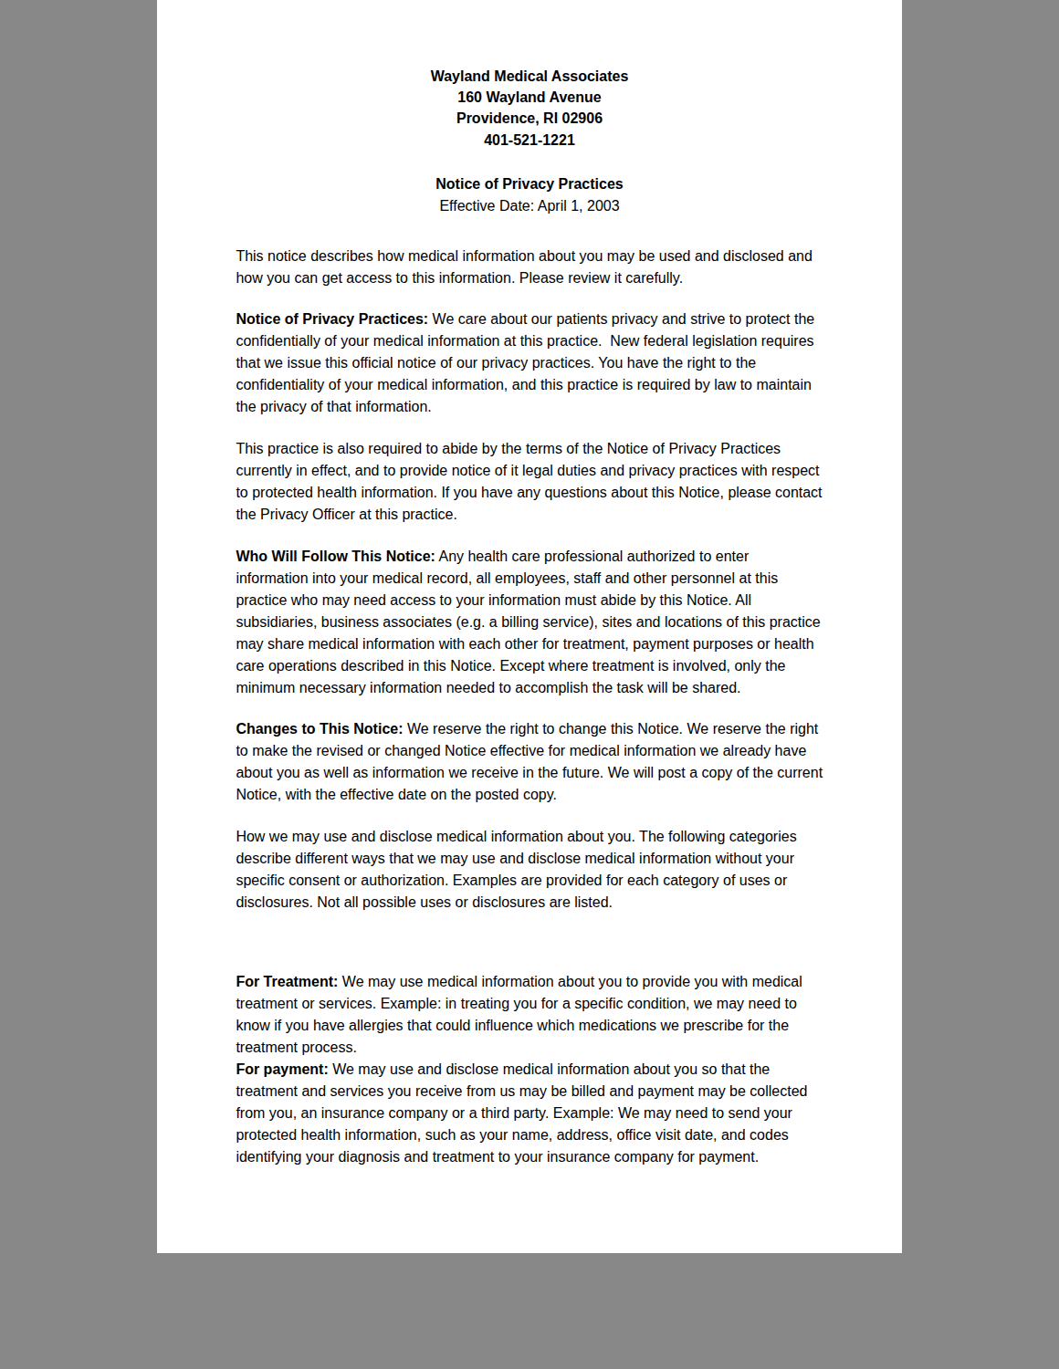Wayland Medical Associates
160 Wayland Avenue
Providence, RI 02906
401-521-1221
Notice of Privacy Practices
Effective Date: April 1, 2003
This notice describes how medical information about you may be used and disclosed and how you can get access to this information. Please review it carefully.
Notice of Privacy Practices: We care about our patients privacy and strive to protect the confidentially of your medical information at this practice. New federal legislation requires that we issue this official notice of our privacy practices. You have the right to the confidentiality of your medical information, and this practice is required by law to maintain the privacy of that information.
This practice is also required to abide by the terms of the Notice of Privacy Practices currently in effect, and to provide notice of it legal duties and privacy practices with respect to protected health information. If you have any questions about this Notice, please contact the Privacy Officer at this practice.
Who Will Follow This Notice: Any health care professional authorized to enter information into your medical record, all employees, staff and other personnel at this practice who may need access to your information must abide by this Notice. All subsidiaries, business associates (e.g. a billing service), sites and locations of this practice may share medical information with each other for treatment, payment purposes or health care operations described in this Notice. Except where treatment is involved, only the minimum necessary information needed to accomplish the task will be shared.
Changes to This Notice: We reserve the right to change this Notice. We reserve the right to make the revised or changed Notice effective for medical information we already have about you as well as information we receive in the future. We will post a copy of the current Notice, with the effective date on the posted copy.
How we may use and disclose medical information about you. The following categories describe different ways that we may use and disclose medical information without your specific consent or authorization. Examples are provided for each category of uses or disclosures. Not all possible uses or disclosures are listed.
For Treatment: We may use medical information about you to provide you with medical treatment or services. Example: in treating you for a specific condition, we may need to know if you have allergies that could influence which medications we prescribe for the treatment process.
For payment: We may use and disclose medical information about you so that the treatment and services you receive from us may be billed and payment may be collected from you, an insurance company or a third party. Example: We may need to send your protected health information, such as your name, address, office visit date, and codes identifying your diagnosis and treatment to your insurance company for payment.